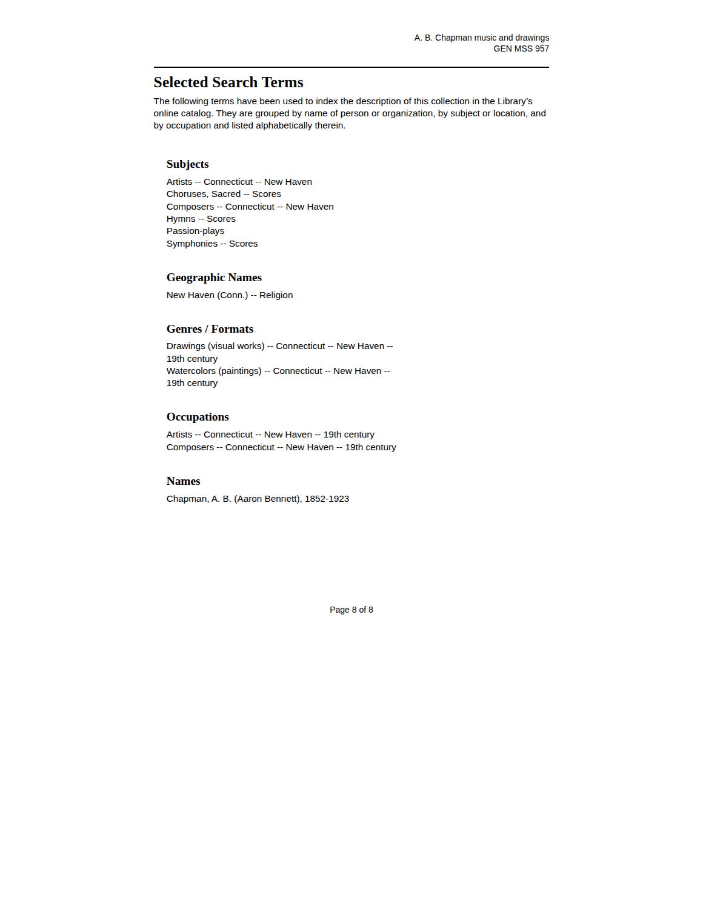A. B. Chapman music and drawings
GEN MSS 957
Selected Search Terms
The following terms have been used to index the description of this collection in the Library’s online catalog. They are grouped by name of person or organization, by subject or location, and by occupation and listed alphabetically therein.
Subjects
Artists -- Connecticut -- New Haven
Choruses, Sacred -- Scores
Composers -- Connecticut -- New Haven
Hymns -- Scores
Passion-plays
Symphonies -- Scores
Geographic Names
New Haven (Conn.) -- Religion
Genres / Formats
Drawings (visual works) -- Connecticut -- New Haven -- 19th century
Watercolors (paintings) -- Connecticut -- New Haven -- 19th century
Occupations
Artists -- Connecticut -- New Haven -- 19th century
Composers -- Connecticut -- New Haven -- 19th century
Names
Chapman, A. B. (Aaron Bennett), 1852-1923
Page 8 of 8